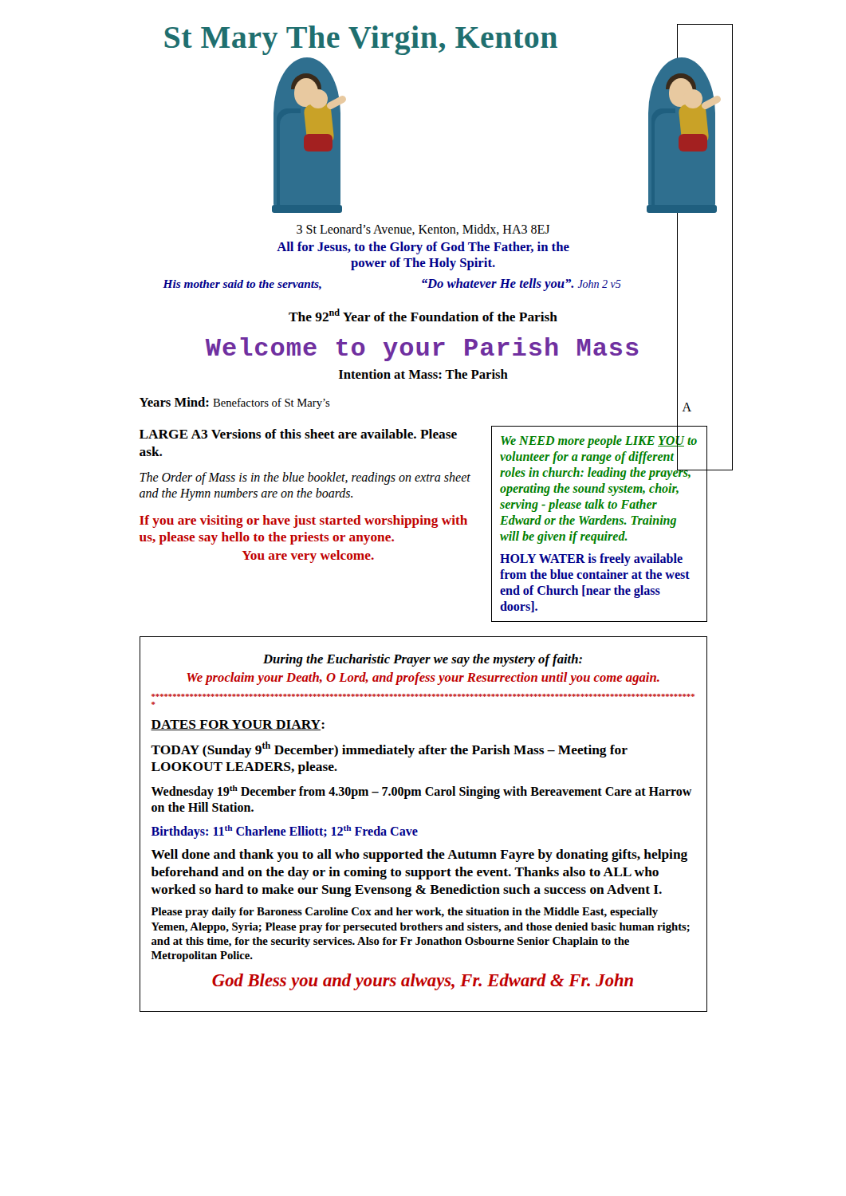A
St Mary The Virgin, Kenton
3 St Leonard’s Avenue, Kenton, Middx, HA3 8EJ
All for Jesus, to the Glory of God The Father, in the
power of The Holy Spirit.
His mother said to the servants, “Do whatever He tells you”. John 2 v5
The 92nd Year of the Foundation of the Parish
Welcome to your Parish Mass
Intention at Mass: The Parish
Years Mind: Benefactors of St Mary’s
LARGE A3 Versions of this sheet are available. Please ask.
The Order of Mass is in the blue booklet, readings on extra sheet and the Hymn numbers are on the boards.
If you are visiting or have just started worshipping with us, please say hello to the priests or anyone. You are very welcome.
We NEED more people LIKE YOU to volunteer for a range of different roles in church: leading the prayers, operating the sound system, choir, serving - please talk to Father Edward or the Wardens. Training will be given if required.
HOLY WATER is freely available from the blue container at the west end of Church [near the glass doors].
During the Eucharistic Prayer we say the mystery of faith: We proclaim your Death, O Lord, and profess your Resurrection until you come again.
*********************************************************************************************************************************
DATES FOR YOUR DIARY
:
TODAY (Sunday 9th December) immediately after the Parish Mass – Meeting for LOOKOUT LEADERS, please.
Wednesday 19th December from 4.30pm – 7.00pm Carol Singing with Bereavement Care at Harrow on the Hill Station.
Birthdays: 11th Charlene Elliott; 12th Freda Cave
Well done and thank you to all who supported the Autumn Fayre by donating gifts, helping beforehand and on the day or in coming to support the event. Thanks also to ALL who worked so hard to make our Sung Evensong & Benediction such a success on Advent I.
Please pray daily for Baroness Caroline Cox and her work, the situation in the Middle East, especially Yemen, Aleppo, Syria; Please pray for persecuted brothers and sisters, and those denied basic human rights; and at this time, for the security services. Also for Fr Jonathon Osbourne Senior Chaplain to the Metropolitan Police.
God Bless you and yours always, Fr. Edward & Fr. John